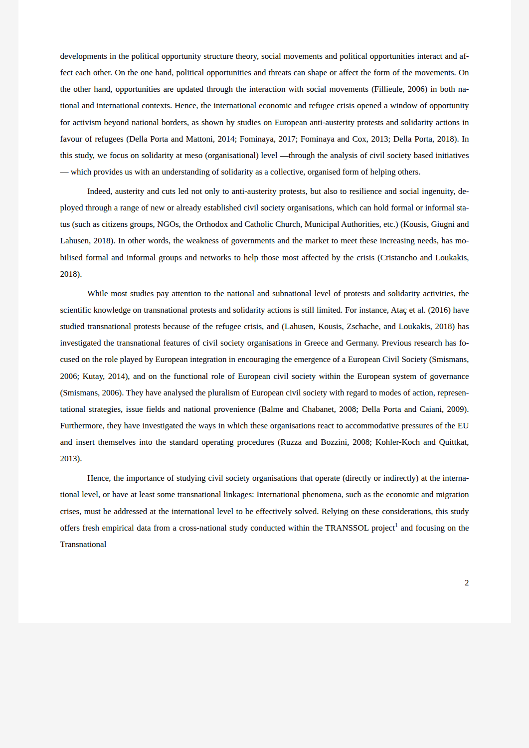developments in the political opportunity structure theory, social movements and political opportunities interact and affect each other. On the one hand, political opportunities and threats can shape or affect the form of the movements. On the other hand, opportunities are updated through the interaction with social movements (Fillieule, 2006) in both national and international contexts. Hence, the international economic and refugee crisis opened a window of opportunity for activism beyond national borders, as shown by studies on European anti-austerity protests and solidarity actions in favour of refugees (Della Porta and Mattoni, 2014; Fominaya, 2017; Fominaya and Cox, 2013; Della Porta, 2018). In this study, we focus on solidarity at meso (organisational) level —through the analysis of civil society based initiatives— which provides us with an understanding of solidarity as a collective, organised form of helping others.
Indeed, austerity and cuts led not only to anti-austerity protests, but also to resilience and social ingenuity, deployed through a range of new or already established civil society organisations, which can hold formal or informal status (such as citizens groups, NGOs, the Orthodox and Catholic Church, Municipal Authorities, etc.) (Kousis, Giugni and Lahusen, 2018). In other words, the weakness of governments and the market to meet these increasing needs, has mobilised formal and informal groups and networks to help those most affected by the crisis (Cristancho and Loukakis, 2018).
While most studies pay attention to the national and subnational level of protests and solidarity activities, the scientific knowledge on transnational protests and solidarity actions is still limited. For instance, Ataç et al. (2016) have studied transnational protests because of the refugee crisis, and (Lahusen, Kousis, Zschache, and Loukakis, 2018) has investigated the transnational features of civil society organisations in Greece and Germany. Previous research has focused on the role played by European integration in encouraging the emergence of a European Civil Society (Smismans, 2006; Kutay, 2014), and on the functional role of European civil society within the European system of governance (Smismans, 2006). They have analysed the pluralism of European civil society with regard to modes of action, representational strategies, issue fields and national provenience (Balme and Chabanet, 2008; Della Porta and Caiani, 2009). Furthermore, they have investigated the ways in which these organisations react to accommodative pressures of the EU and insert themselves into the standard operating procedures (Ruzza and Bozzini, 2008; Kohler-Koch and Quittkat, 2013).
Hence, the importance of studying civil society organisations that operate (directly or indirectly) at the international level, or have at least some transnational linkages: International phenomena, such as the economic and migration crises, must be addressed at the international level to be effectively solved. Relying on these considerations, this study offers fresh empirical data from a cross-national study conducted within the TRANSSOL project1 and focusing on the Transnational
2